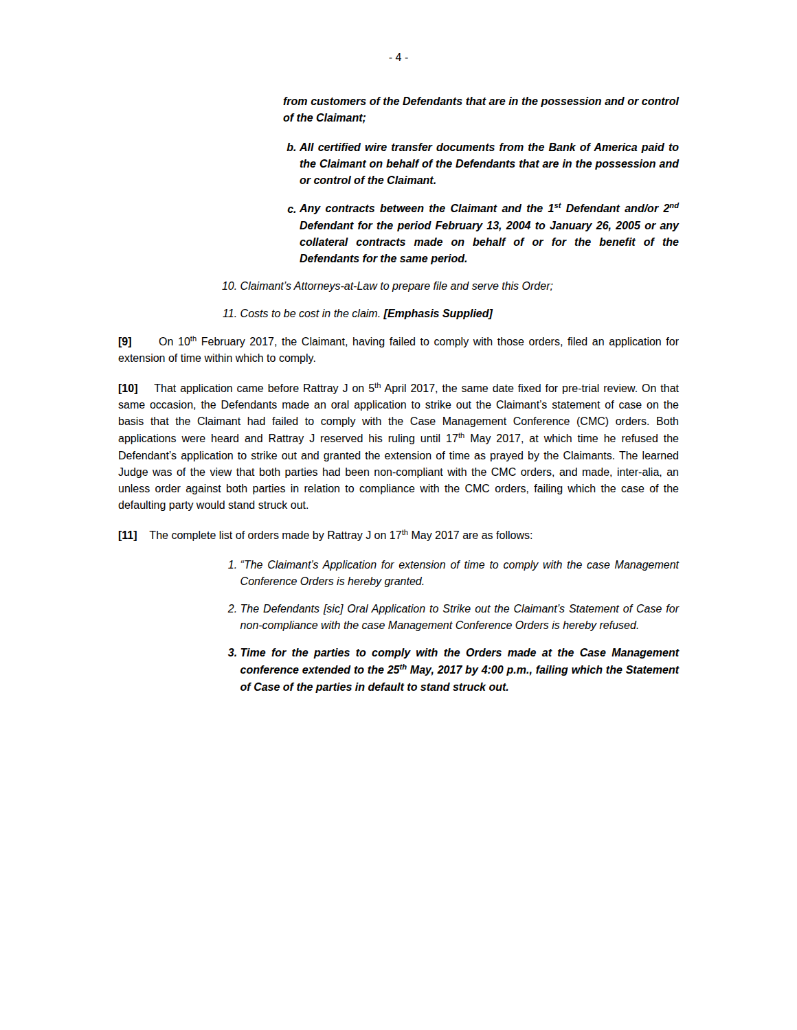- 4 -
from customers of the Defendants that are in the possession and or control of the Claimant;
All certified wire transfer documents from the Bank of America paid to the Claimant on behalf of the Defendants that are in the possession and or control of the Claimant.
Any contracts between the Claimant and the 1st Defendant and/or 2nd Defendant for the period February 13, 2004 to January 26, 2005 or any collateral contracts made on behalf of or for the benefit of the Defendants for the same period.
Claimant’s Attorneys-at-Law to prepare file and serve this Order;
Costs to be cost in the claim. [Emphasis Supplied]
[9] On 10th February 2017, the Claimant, having failed to comply with those orders, filed an application for extension of time within which to comply.
[10] That application came before Rattray J on 5th April 2017, the same date fixed for pre-trial review. On that same occasion, the Defendants made an oral application to strike out the Claimant’s statement of case on the basis that the Claimant had failed to comply with the Case Management Conference (CMC) orders. Both applications were heard and Rattray J reserved his ruling until 17th May 2017, at which time he refused the Defendant’s application to strike out and granted the extension of time as prayed by the Claimants. The learned Judge was of the view that both parties had been non-compliant with the CMC orders, and made, inter-alia, an unless order against both parties in relation to compliance with the CMC orders, failing which the case of the defaulting party would stand struck out.
[11] The complete list of orders made by Rattray J on 17th May 2017 are as follows:
“The Claimant’s Application for extension of time to comply with the case Management Conference Orders is hereby granted.
The Defendants [sic] Oral Application to Strike out the Claimant’s Statement of Case for non-compliance with the case Management Conference Orders is hereby refused.
Time for the parties to comply with the Orders made at the Case Management conference extended to the 25th May, 2017 by 4:00 p.m., failing which the Statement of Case of the parties in default to stand struck out.